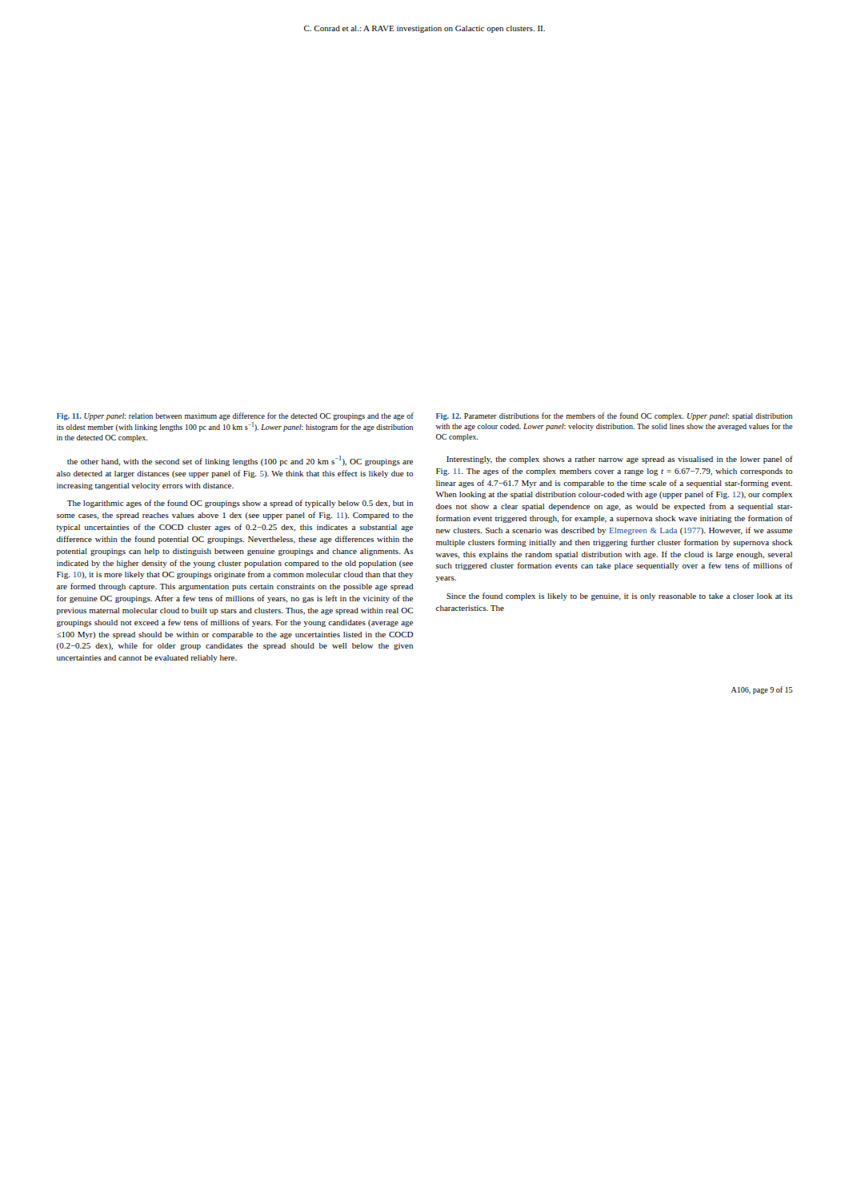C. Conrad et al.: A RAVE investigation on Galactic open clusters. II.
Fig. 11. Upper panel: relation between maximum age difference for the detected OC groupings and the age of its oldest member (with linking lengths 100 pc and 10 km s−1). Lower panel: histogram for the age distribution in the detected OC complex.
the other hand, with the second set of linking lengths (100 pc and 20 km s−1), OC groupings are also detected at larger distances (see upper panel of Fig. 5). We think that this effect is likely due to increasing tangential velocity errors with distance.
The logarithmic ages of the found OC groupings show a spread of typically below 0.5 dex, but in some cases, the spread reaches values above 1 dex (see upper panel of Fig. 11). Compared to the typical uncertainties of the COCD cluster ages of 0.2−0.25 dex, this indicates a substantial age difference within the found potential OC groupings. Nevertheless, these age differences within the potential groupings can help to distinguish between genuine groupings and chance alignments. As indicated by the higher density of the young cluster population compared to the old population (see Fig. 10), it is more likely that OC groupings originate from a common molecular cloud than that they are formed through capture. This argumentation puts certain constraints on the possible age spread for genuine OC groupings. After a few tens of millions of years, no gas is left in the vicinity of the previous maternal molecular cloud to built up stars and clusters. Thus, the age spread within real OC groupings should not exceed a few tens of millions of years. For the young candidates (average age ≤100 Myr) the spread should be within or comparable to the age uncertainties listed in the COCD (0.2−0.25 dex), while for older group candidates the spread should be well below the given uncertainties and cannot be evaluated reliably here.
Fig. 12. Parameter distributions for the members of the found OC complex. Upper panel: spatial distribution with the age colour coded. Lower panel: velocity distribution. The solid lines show the averaged values for the OC complex.
Interestingly, the complex shows a rather narrow age spread as visualised in the lower panel of Fig. 11. The ages of the complex members cover a range log t = 6.67−7.79, which corresponds to linear ages of 4.7−61.7 Myr and is comparable to the time scale of a sequential star-forming event. When looking at the spatial distribution colour-coded with age (upper panel of Fig. 12), our complex does not show a clear spatial dependence on age, as would be expected from a sequential star-formation event triggered through, for example, a supernova shock wave initiating the formation of new clusters. Such a scenario was described by Elmegreen & Lada (1977). However, if we assume multiple clusters forming initially and then triggering further cluster formation by supernova shock waves, this explains the random spatial distribution with age. If the cloud is large enough, several such triggered cluster formation events can take place sequentially over a few tens of millions of years.
Since the found complex is likely to be genuine, it is only reasonable to take a closer look at its characteristics. The
A106, page 9 of 15